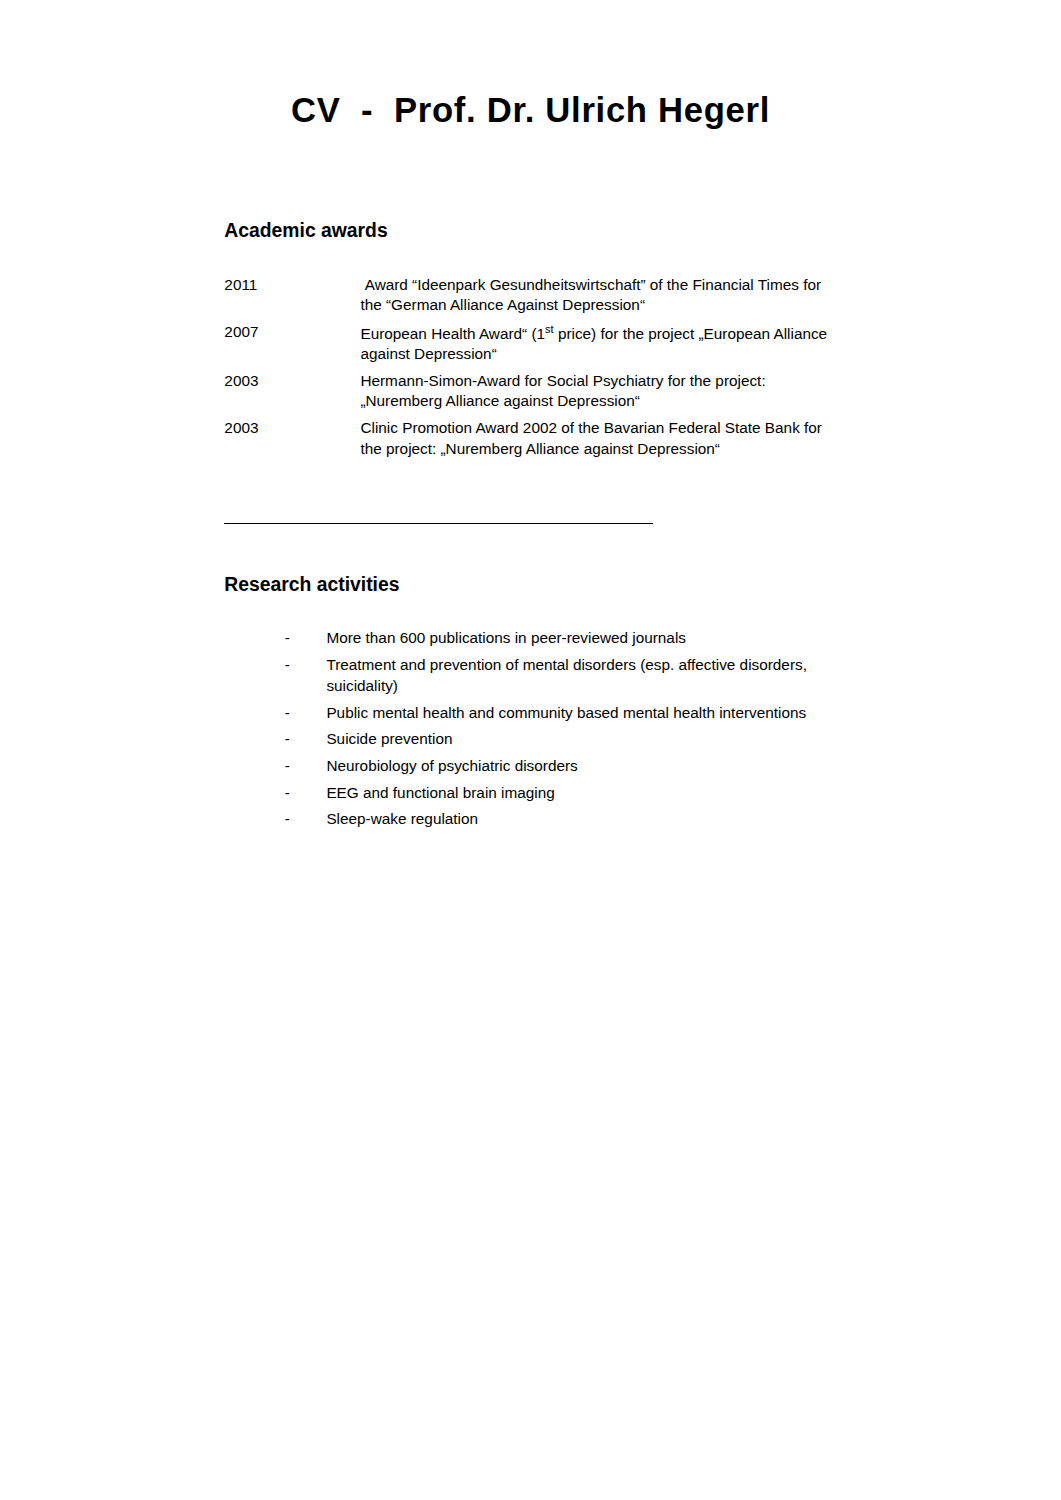CV - Prof. Dr. Ulrich Hegerl
Academic awards
| 2011 | Award “Ideenpark Gesundheitswirtschaft” of the Financial Times for the “German Alliance Against Depression“ |
| 2007 | European Health Award“ (1 st price) for the project „European Alliance against Depression“ |
| 2003 | Hermann-Simon-Award for Social Psychiatry for the project: „Nuremberg Alliance against Depression“ |
| 2003 | Clinic Promotion Award 2002 of the Bavarian Federal State Bank for the project: „Nuremberg Alliance against Depression“ |
_______________________________________________________________
Research activities
More than 600 publications in peer-reviewed journals
Treatment and prevention of mental disorders (esp. affective disorders, suicidality)
Public mental health and community based mental health interventions
Suicide prevention
Neurobiology of psychiatric disorders
EEG and functional brain imaging
Sleep-wake regulation